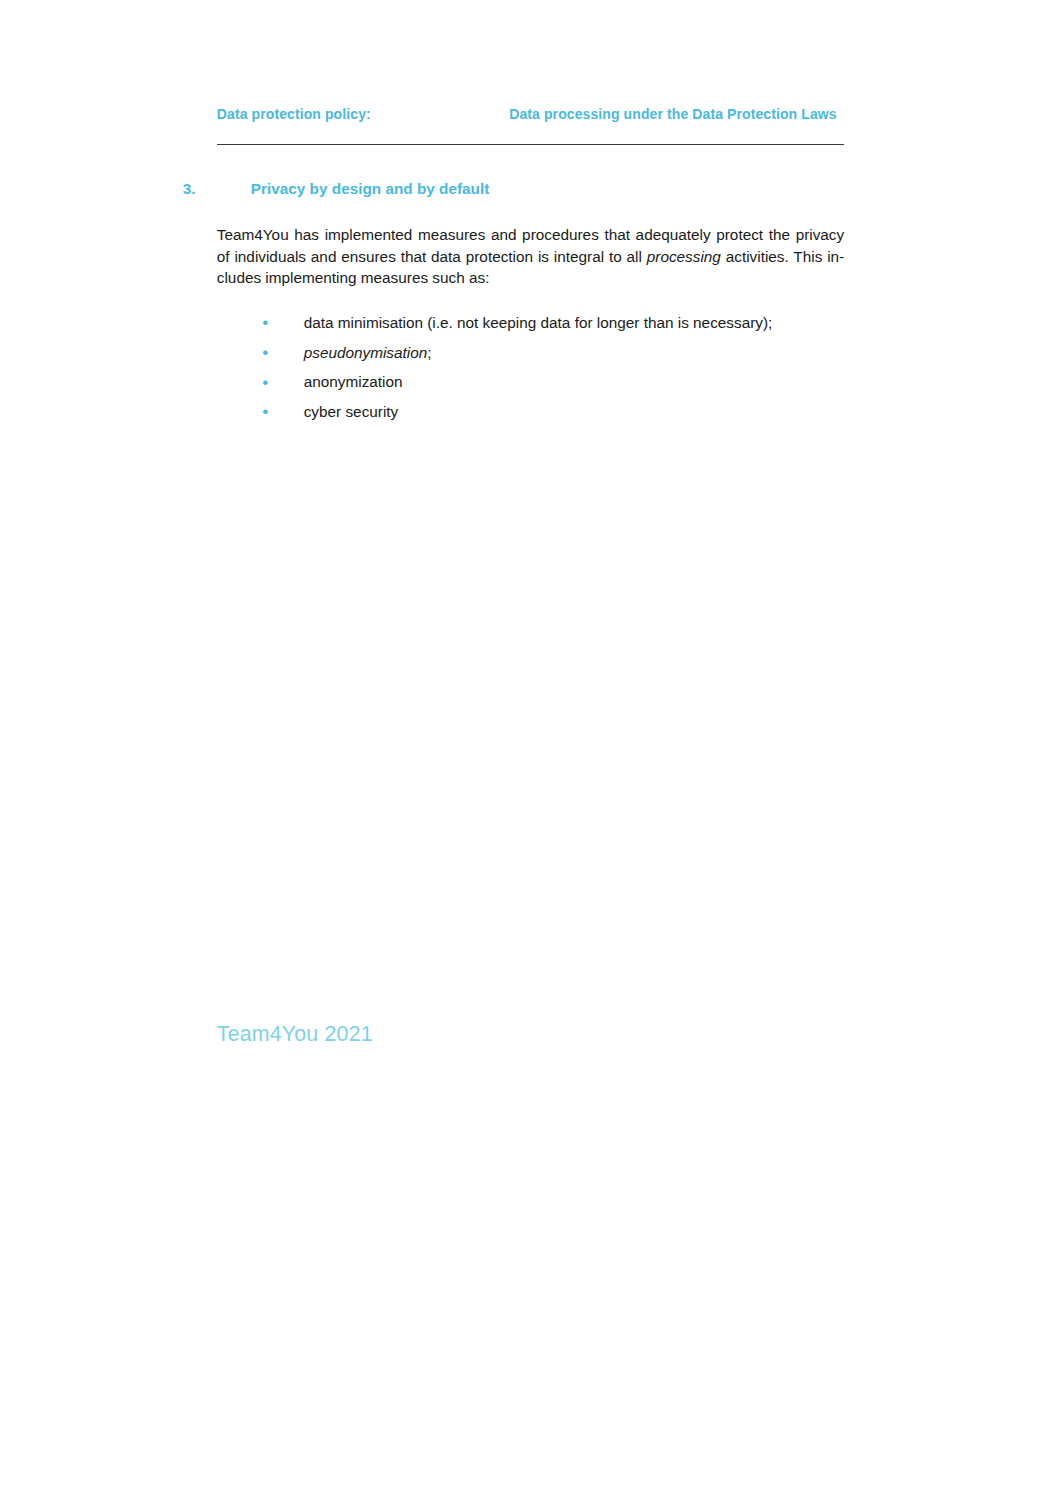Data protection policy: Data processing under the Data Protection Laws
3. Privacy by design and by default
Team4You has implemented measures and procedures that adequately protect the privacy of individuals and ensures that data protection is integral to all processing activities. This includes implementing measures such as:
data minimisation (i.e. not keeping data for longer than is necessary);
pseudonymisation;
anonymization
cyber security
Team4You 2021